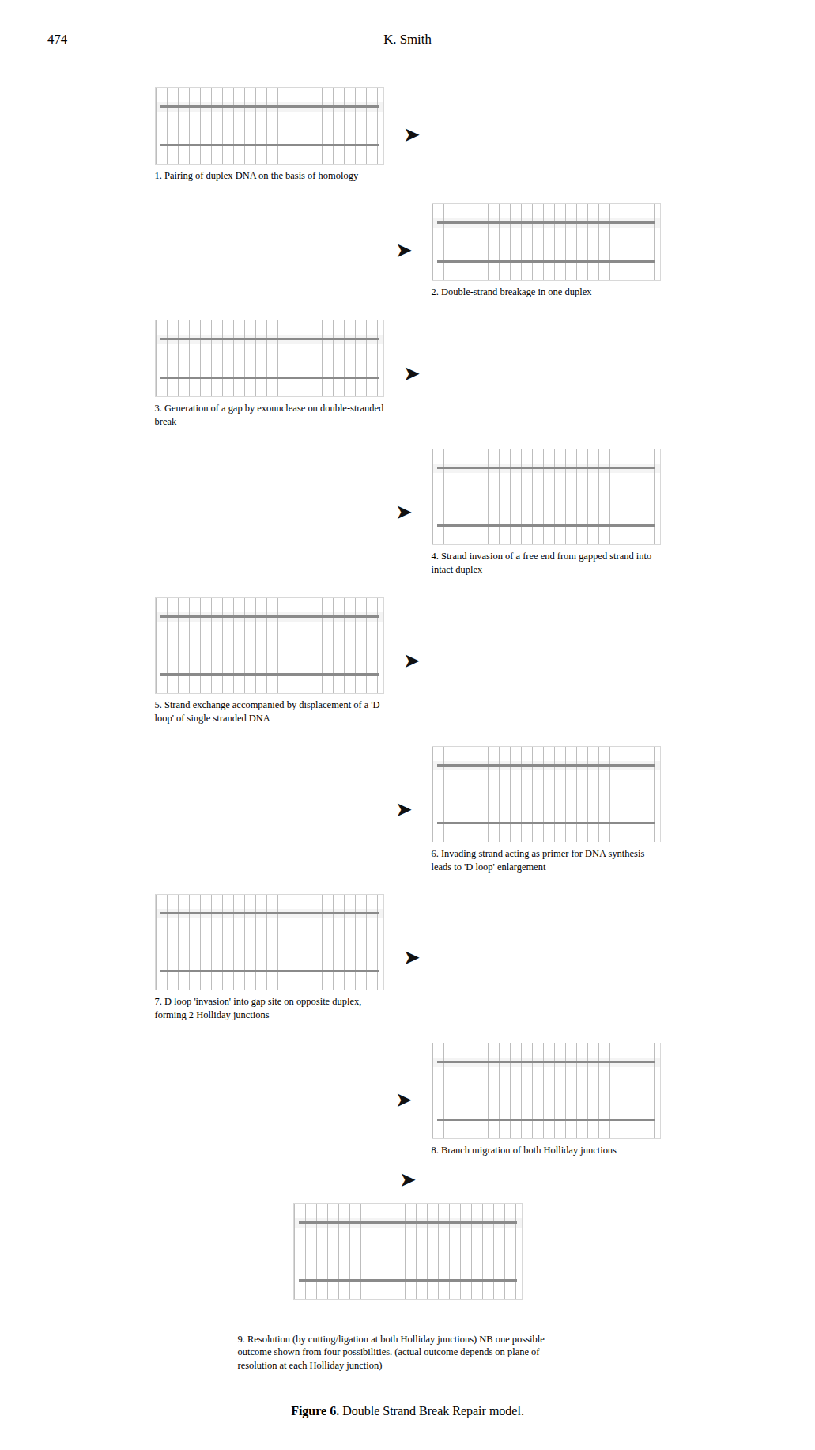474
K. Smith
1. Pairing of duplex DNA on the basis of homology
➤
➤
2. Double-strand breakage in one duplex
3. Generation of a gap by exonuclease on double-stranded break
➤
➤
4. Strand invasion of a free end from gapped strand into intact duplex
5. Strand exchange accompanied by displacement of a 'D loop' of single stranded DNA
➤
➤
6. Invading strand acting as primer for DNA synthesis leads to 'D loop' enlargement
7. D loop 'invasion' into gap site on opposite duplex, forming 2 Holliday junctions
➤
➤
8. Branch migration of both Holliday junctions
➤
9. Resolution (by cutting/ligation at both Holliday junctions) NB one possible outcome shown from four possibilities. (actual outcome depends on plane of resolution at each Holliday junction)
Figure 6. Double Strand Break Repair model.